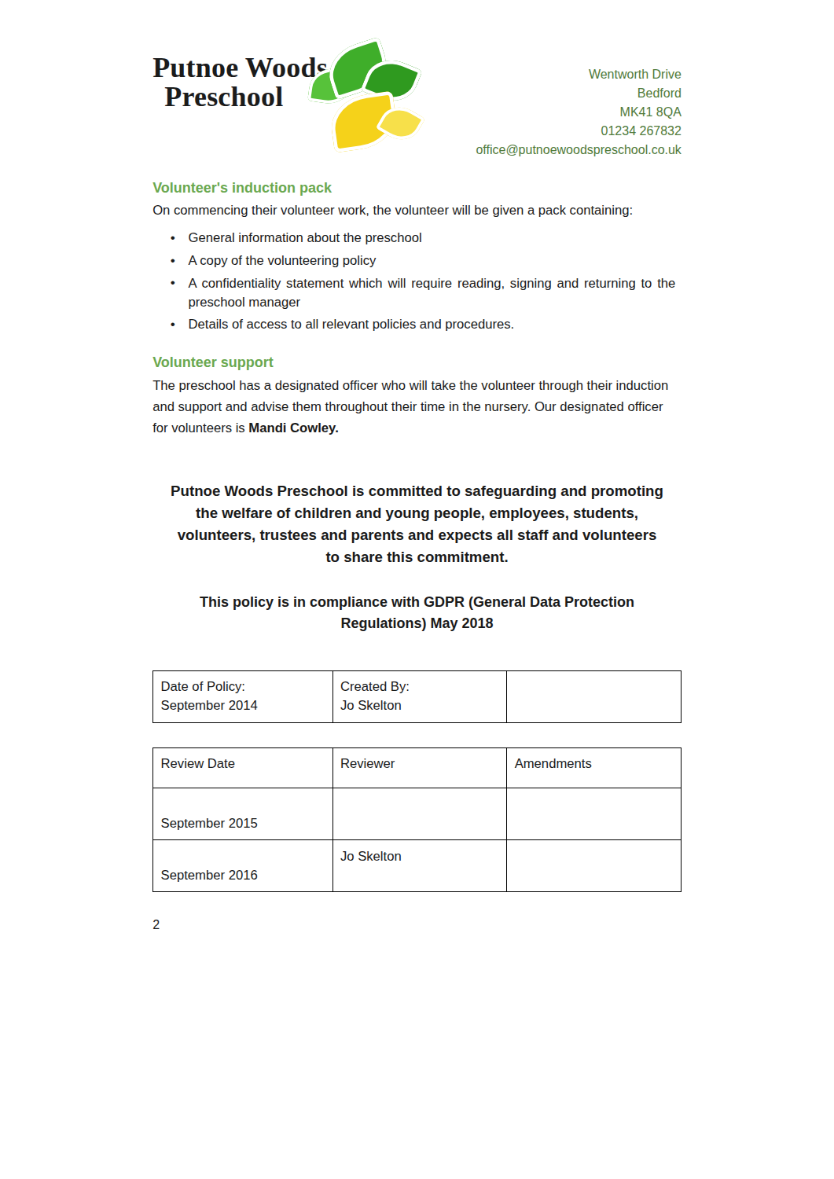Putnoe Woods Preschool
Wentworth Drive
Bedford
MK41 8QA
01234 267832
office@putnoewoodspreschool.co.uk
Volunteer's induction pack
On commencing their volunteer work, the volunteer will be given a pack containing:
General information about the preschool
A copy of the volunteering policy
A confidentiality statement which will require reading, signing and returning to the preschool manager
Details of access to all relevant policies and procedures.
Volunteer support
The preschool has a designated officer who will take the volunteer through their induction and support and advise them throughout their time in the nursery. Our designated officer for volunteers is Mandi Cowley.
Putnoe Woods Preschool is committed to safeguarding and promoting the welfare of children and young people, employees, students, volunteers, trustees and parents and expects all staff and volunteers to share this commitment.
This policy is in compliance with GDPR (General Data Protection Regulations) May 2018
| Date of Policy: September 2014 | Created By: Jo Skelton | |
| Review Date | Reviewer | Amendments |
| --- | --- | --- |
| September 2015 | | |
| September 2016 | Jo Skelton | |
2